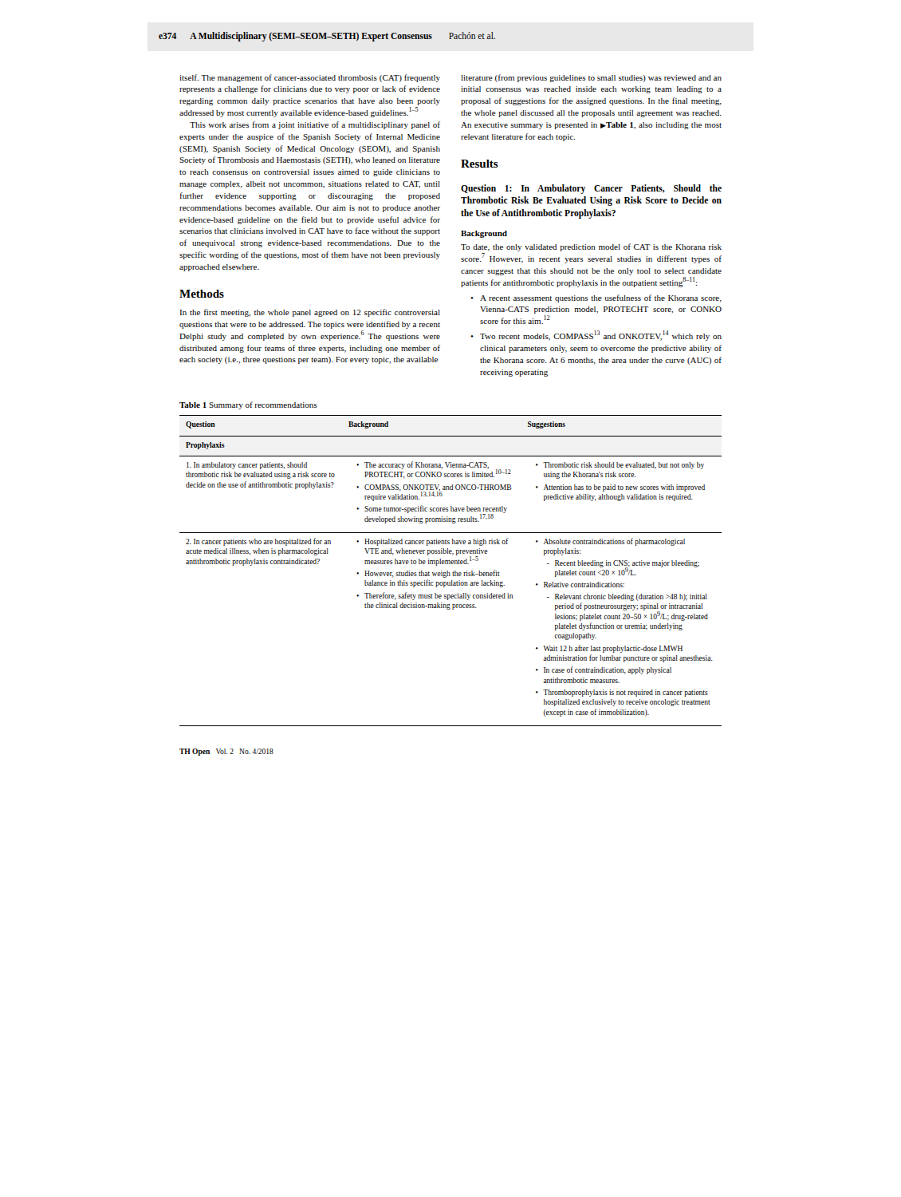e374 A Multidisciplinary (SEMI–SEOM–SETH) Expert Consensus Pachón et al.
itself. The management of cancer-associated thrombosis (CAT) frequently represents a challenge for clinicians due to very poor or lack of evidence regarding common daily practice scenarios that have also been poorly addressed by most currently available evidence-based guidelines.1–5
This work arises from a joint initiative of a multidisciplinary panel of experts under the auspice of the Spanish Society of Internal Medicine (SEMI), Spanish Society of Medical Oncology (SEOM), and Spanish Society of Thrombosis and Haemostasis (SETH), who leaned on literature to reach consensus on controversial issues aimed to guide clinicians to manage complex, albeit not uncommon, situations related to CAT, until further evidence supporting or discouraging the proposed recommendations becomes available. Our aim is not to produce another evidence-based guideline on the field but to provide useful advice for scenarios that clinicians involved in CAT have to face without the support of unequivocal strong evidence-based recommendations. Due to the specific wording of the questions, most of them have not been previously approached elsewhere.
Methods
In the first meeting, the whole panel agreed on 12 specific controversial questions that were to be addressed. The topics were identified by a recent Delphi study and completed by own experience.6 The questions were distributed among four teams of three experts, including one member of each society (i.e., three questions per team). For every topic, the available
literature (from previous guidelines to small studies) was reviewed and an initial consensus was reached inside each working team leading to a proposal of suggestions for the assigned questions. In the final meeting, the whole panel discussed all the proposals until agreement was reached. An executive summary is presented in ▶Table 1, also including the most relevant literature for each topic.
Results
Question 1: In Ambulatory Cancer Patients, Should the Thrombotic Risk Be Evaluated Using a Risk Score to Decide on the Use of Antithrombotic Prophylaxis?
Background
To date, the only validated prediction model of CAT is the Khorana risk score.7 However, in recent years several studies in different types of cancer suggest that this should not be the only tool to select candidate patients for antithrombotic prophylaxis in the outpatient setting8–11:
A recent assessment questions the usefulness of the Khorana score, Vienna-CATS prediction model, PROTECHT score, or CONKO score for this aim.12
Two recent models, COMPASS13 and ONKOTEV,14 which rely on clinical parameters only, seem to overcome the predictive ability of the Khorana score. At 6 months, the area under the curve (AUC) of receiving operating
Table 1 Summary of recommendations
| Question | Background | Suggestions |
| --- | --- | --- |
| Prophylaxis |
| 1. In ambulatory cancer patients, should thrombotic risk be evaluated using a risk score to decide on the use of antithrombotic prophylaxis? | The accuracy of Khorana, Vienna-CATS, PROTECHT, or CONKO scores is limited. 10–12 COMPASS, ONKOTEV, and ONCO-THROMB require validation. 13,14,16 Some tumor-specific scores have been recently developed showing promising results. 17,18 | Thrombotic risk should be evaluated, but not only by using the Khorana's risk score. Attention has to be paid to new scores with improved predictive ability, although validation is required. |
| 2. In cancer patients who are hospitalized for an acute medical illness, when is pharmacological antithrombotic prophylaxis contraindicated? | Hospitalized cancer patients have a high risk of VTE and, whenever possible, preventive measures have to be implemented. 1–5 However, studies that weigh the risk–benefit balance in this specific population are lacking. Therefore, safety must be specially considered in the clinical decision-making process. | Absolute contraindications of pharmacological prophylaxis: Recent bleeding in CNS; active major bleeding; platelet count <20 × 10 9 /L. Relative contraindications: Relevant chronic bleeding (duration >48 h); initial period of postneurosurgery; spinal or intracranial lesions; platelet count 20–50 × 10 9 /L; drug-related platelet dysfunction or uremia; underlying coagulopathy. Wait 12 h after last prophylactic-dose LMWH administration for lumbar puncture or spinal anesthesia. In case of contraindication, apply physical antithrombotic measures. Thromboprophylaxis is not required in cancer patients hospitalized exclusively to receive oncologic treatment (except in case of immobilization). |
TH Open Vol. 2 No. 4/2018